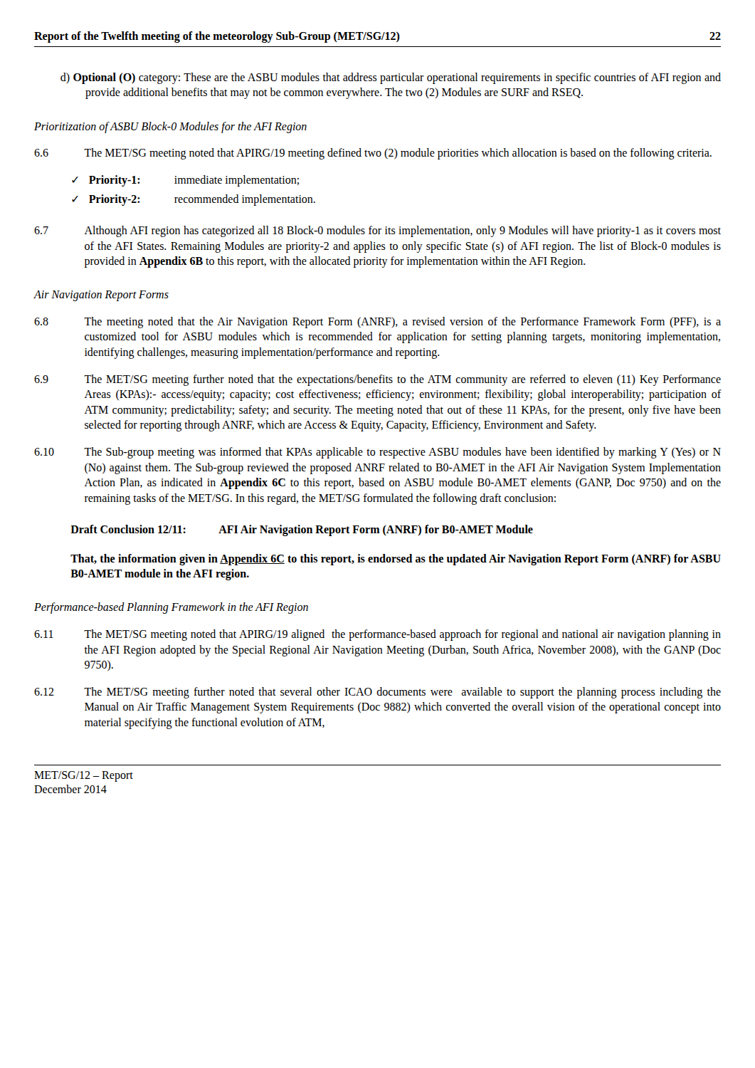Report of the Twelfth meeting of the meteorology Sub-Group (MET/SG/12) 22
d) Optional (O) category: These are the ASBU modules that address particular operational requirements in specific countries of AFI region and provide additional benefits that may not be common everywhere. The two (2) Modules are SURF and RSEQ.
Prioritization of ASBU Block-0 Modules for the AFI Region
6.6 The MET/SG meeting noted that APIRG/19 meeting defined two (2) module priorities which allocation is based on the following criteria.
✓Priority-1: immediate implementation;
✓Priority-2: recommended implementation.
6.7 Although AFI region has categorized all 18 Block-0 modules for its implementation, only 9 Modules will have priority-1 as it covers most of the AFI States. Remaining Modules are priority-2 and applies to only specific State (s) of AFI region. The list of Block-0 modules is provided in Appendix 6B to this report, with the allocated priority for implementation within the AFI Region.
Air Navigation Report Forms
6.8 The meeting noted that the Air Navigation Report Form (ANRF), a revised version of the Performance Framework Form (PFF), is a customized tool for ASBU modules which is recommended for application for setting planning targets, monitoring implementation, identifying challenges, measuring implementation/performance and reporting.
6.9 The MET/SG meeting further noted that the expectations/benefits to the ATM community are referred to eleven (11) Key Performance Areas (KPAs):- access/equity; capacity; cost effectiveness; efficiency; environment; flexibility; global interoperability; participation of ATM community; predictability; safety; and security. The meeting noted that out of these 11 KPAs, for the present, only five have been selected for reporting through ANRF, which are Access & Equity, Capacity, Efficiency, Environment and Safety.
6.10 The Sub-group meeting was informed that KPAs applicable to respective ASBU modules have been identified by marking Y (Yes) or N (No) against them. The Sub-group reviewed the proposed ANRF related to B0-AMET in the AFI Air Navigation System Implementation Action Plan, as indicated in Appendix 6C to this report, based on ASBU module B0-AMET elements (GANP, Doc 9750) and on the remaining tasks of the MET/SG. In this regard, the MET/SG formulated the following draft conclusion:
| Draft Conclusion 12/11: | AFI Air Navigation Report Form (ANRF) for B0-AMET Module |
That, the information given in Appendix 6C to this report, is endorsed as the updated Air Navigation Report Form (ANRF) for ASBU B0-AMET module in the AFI region.
Performance-based Planning Framework in the AFI Region
6.11 The MET/SG meeting noted that APIRG/19 aligned the performance-based approach for regional and national air navigation planning in the AFI Region adopted by the Special Regional Air Navigation Meeting (Durban, South Africa, November 2008), with the GANP (Doc 9750).
6.12 The MET/SG meeting further noted that several other ICAO documents were available to support the planning process including the Manual on Air Traffic Management System Requirements (Doc 9882) which converted the overall vision of the operational concept into material specifying the functional evolution of ATM,
MET/SG/12 – Report
December 2014